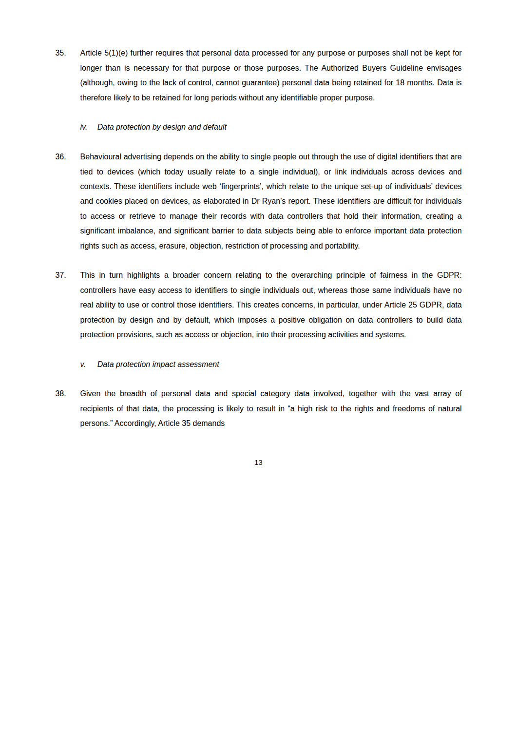35. Article 5(1)(e) further requires that personal data processed for any purpose or purposes shall not be kept for longer than is necessary for that purpose or those purposes. The Authorized Buyers Guideline envisages (although, owing to the lack of control, cannot guarantee) personal data being retained for 18 months. Data is therefore likely to be retained for long periods without any identifiable proper purpose.
iv. Data protection by design and default
36. Behavioural advertising depends on the ability to single people out through the use of digital identifiers that are tied to devices (which today usually relate to a single individual), or link individuals across devices and contexts. These identifiers include web ‘fingerprints’, which relate to the unique set-up of individuals’ devices and cookies placed on devices, as elaborated in Dr Ryan’s report. These identifiers are difficult for individuals to access or retrieve to manage their records with data controllers that hold their information, creating a significant imbalance, and significant barrier to data subjects being able to enforce important data protection rights such as access, erasure, objection, restriction of processing and portability.
37. This in turn highlights a broader concern relating to the overarching principle of fairness in the GDPR: controllers have easy access to identifiers to single individuals out, whereas those same individuals have no real ability to use or control those identifiers. This creates concerns, in particular, under Article 25 GDPR, data protection by design and by default, which imposes a positive obligation on data controllers to build data protection provisions, such as access or objection, into their processing activities and systems.
v. Data protection impact assessment
38. Given the breadth of personal data and special category data involved, together with the vast array of recipients of that data, the processing is likely to result in “a high risk to the rights and freedoms of natural persons.” Accordingly, Article 35 demands
13